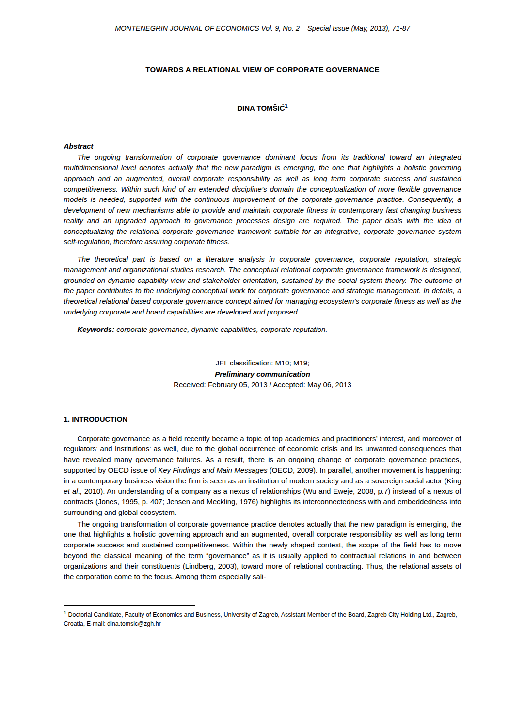MONTENEGRIN JOURNAL OF ECONOMICS Vol. 9, No. 2 – Special Issue (May, 2013), 71-87
Towards a Relational View of Corporate Governance
Dina Tomšić1
Abstract
The ongoing transformation of corporate governance dominant focus from its traditional toward an integrated multidimensional level denotes actually that the new paradigm is emerging, the one that highlights a holistic governing approach and an augmented, overall corporate responsibility as well as long term corporate success and sustained competitiveness. Within such kind of an extended discipline’s domain the conceptualization of more flexible governance models is needed, supported with the continuous improvement of the corporate governance practice. Consequently, a development of new mechanisms able to provide and maintain corporate fitness in contemporary fast changing business reality and an upgraded approach to governance processes design are required. The paper deals with the idea of conceptualizing the relational corporate governance framework suitable for an integrative, corporate governance system self-regulation, therefore assuring corporate fitness.
The theoretical part is based on a literature analysis in corporate governance, corporate reputation, strategic management and organizational studies research. The conceptual relational corporate governance framework is designed, grounded on dynamic capability view and stakeholder orientation, sustained by the social system theory. The outcome of the paper contributes to the underlying conceptual work for corporate governance and strategic management. In details, a theoretical relational based corporate governance concept aimed for managing ecosystem’s corporate fitness as well as the underlying corporate and board capabilities are developed and proposed.
Keywords: corporate governance, dynamic capabilities, corporate reputation.
JEL classification: M10; M19;
Preliminary communication
Received: February 05, 2013 / Accepted: May 06, 2013
1. Introduction
Corporate governance as a field recently became a topic of top academics and practitioners’ interest, and moreover of regulators’ and institutions’ as well, due to the global occurrence of economic crisis and its unwanted consequences that have revealed many governance failures. As a result, there is an ongoing change of corporate governance practices, supported by OECD issue of Key Findings and Main Messages (OECD, 2009). In parallel, another movement is happening: in a contemporary business vision the firm is seen as an institution of modern society and as a sovereign social actor (King et al., 2010). An understanding of a company as a nexus of relationships (Wu and Eweje, 2008, p.7) instead of a nexus of contracts (Jones, 1995, p. 407; Jensen and Meckling, 1976) highlights its interconnectedness with and embeddedness into surrounding and global ecosystem.
The ongoing transformation of corporate governance practice denotes actually that the new paradigm is emerging, the one that highlights a holistic governing approach and an augmented, overall corporate responsibility as well as long term corporate success and sustained competitiveness. Within the newly shaped context, the scope of the field has to move beyond the classical meaning of the term “governance” as it is usually applied to contractual relations in and between organizations and their constituents (Lindberg, 2003), toward more of relational contracting. Thus, the relational assets of the corporation come to the focus. Among them especially sali-
1 Doctorial Candidate, Faculty of Economics and Business, University of Zagreb, Assistant Member of the Board, Zagreb City Holding Ltd., Zagreb, Croatia, E-mail: dina.tomsic@zgh.hr